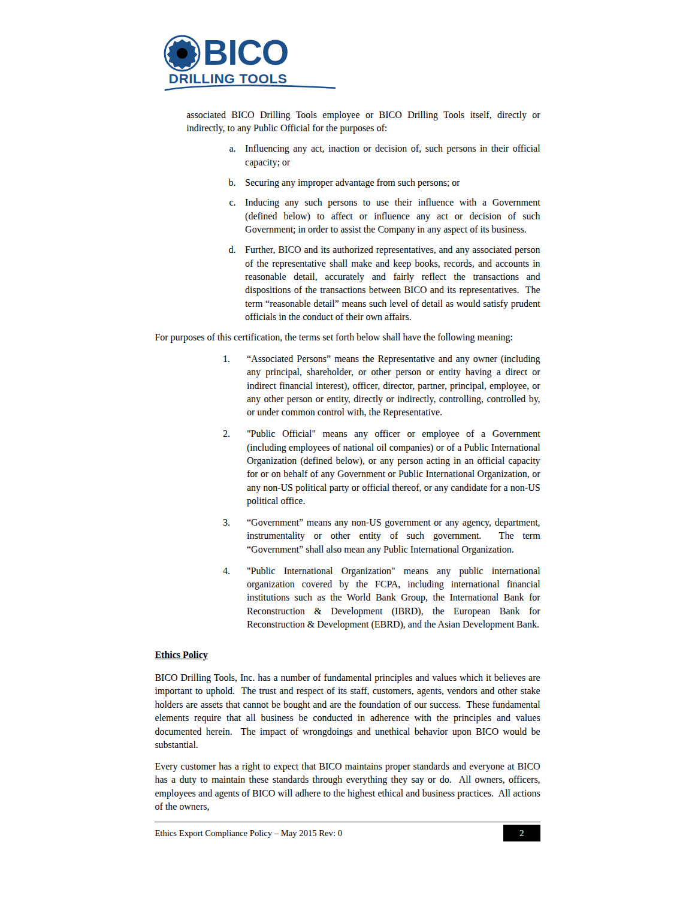BICO
DRILLING TOOLS
associated BICO Drilling Tools employee or BICO Drilling Tools itself, directly or indirectly, to any Public Official for the purposes of:
Influencing any act, inaction or decision of, such persons in their official capacity; or
Securing any improper advantage from such persons; or
Inducing any such persons to use their influence with a Government (defined below) to affect or influence any act or decision of such Government; in order to assist the Company in any aspect of its business.
Further, BICO and its authorized representatives, and any associated person of the representative shall make and keep books, records, and accounts in reasonable detail, accurately and fairly reflect the transactions and dispositions of the transactions between BICO and its representatives. The term “reasonable detail” means such level of detail as would satisfy prudent officials in the conduct of their own affairs.
For purposes of this certification, the terms set forth below shall have the following meaning:
“Associated Persons” means the Representative and any owner (including any principal, shareholder, or other person or entity having a direct or indirect financial interest), officer, director, partner, principal, employee, or any other person or entity, directly or indirectly, controlling, controlled by, or under common control with, the Representative.
"Public Official" means any officer or employee of a Government (including employees of national oil companies) or of a Public International Organization (defined below), or any person acting in an official capacity for or on behalf of any Government or Public International Organization, or any non-US political party or official thereof, or any candidate for a non-US political office.
“Government” means any non-US government or any agency, department, instrumentality or other entity of such government. The term “Government” shall also mean any Public International Organization.
"Public International Organization" means any public international organization covered by the FCPA, including international financial institutions such as the World Bank Group, the International Bank for Reconstruction & Development (IBRD), the European Bank for Reconstruction & Development (EBRD), and the Asian Development Bank.
Ethics Policy
BICO Drilling Tools, Inc. has a number of fundamental principles and values which it believes are important to uphold. The trust and respect of its staff, customers, agents, vendors and other stake holders are assets that cannot be bought and are the foundation of our success. These fundamental elements require that all business be conducted in adherence with the principles and values documented herein. The impact of wrongdoings and unethical behavior upon BICO would be substantial.
Every customer has a right to expect that BICO maintains proper standards and everyone at BICO has a duty to maintain these standards through everything they say or do. All owners, officers, employees and agents of BICO will adhere to the highest ethical and business practices. All actions of the owners,
Ethics Export Compliance Policy – May 2015 Rev: 0
2